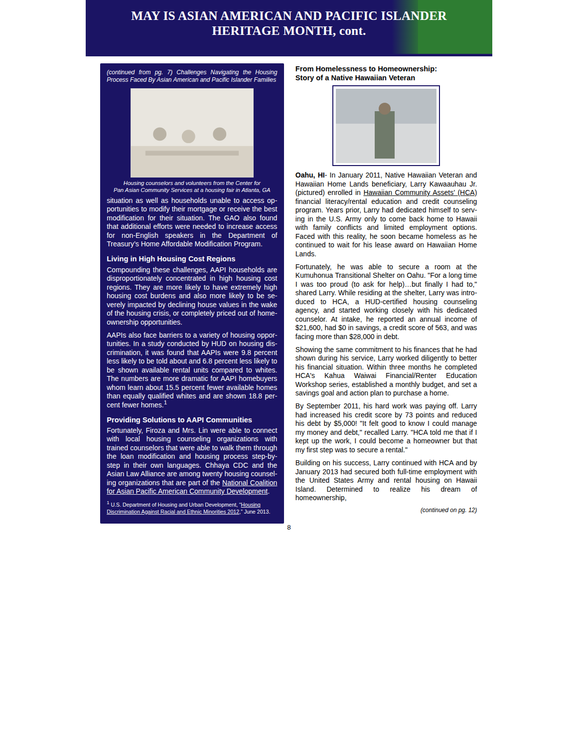MAY IS ASIAN AMERICAN AND PACIFIC ISLANDER
HERITAGE MONTH, cont.
(continued from pg. 7) Challenges Navigating the Housing Process Faced By Asian American and Pacific Islander Families
Housing counselors and volunteers from the Center for
Pan Asian Community Services at a housing fair in Atlanta, GA
situation as well as households unable to access opportunities to modify their mortgage or receive the best modification for their situation. The GAO also found that additional efforts were needed to increase access for non-English speakers in the Department of Treasury’s Home Affordable Modification Program.
Living in High Housing Cost Regions
Compounding these challenges, AAPI households are disproportionately concentrated in high housing cost regions. They are more likely to have extremely high housing cost burdens and also more likely to be severely impacted by declining house values in the wake of the housing crisis, or completely priced out of homeownership opportunities.
AAPIs also face barriers to a variety of housing opportunities. In a study conducted by HUD on housing discrimination, it was found that AAPIs were 9.8 percent less likely to be told about and 6.8 percent less likely to be shown available rental units compared to whites. The numbers are more dramatic for AAPI homebuyers whom learn about 15.5 percent fewer available homes than equally qualified whites and are shown 18.8 percent fewer homes.1
Providing Solutions to AAPI Communities
Fortunately, Firoza and Mrs. Lin were able to connect with local housing counseling organizations with trained counselors that were able to walk them through the loan modification and housing process step-by-step in their own languages. Chhaya CDC and the Asian Law Alliance are among twenty housing counseling organizations that are part of the National Coalition for Asian Pacific American Community Development.
1 U.S. Department of Housing and Urban Development, “Housing Discrimination Against Racial and Ethnic Minorities 2012,” June 2013.
From Homelessness to Homeownership:
Story of a Native Hawaiian Veteran
Oahu, HI- In January 2011, Native Hawaiian Veteran and Hawaiian Home Lands beneficiary, Larry Kawaauhau Jr. (pictured) enrolled in Hawaiian Community Assets’ (HCA) financial literacy/rental education and credit counseling program. Years prior, Larry had dedicated himself to serving in the U.S. Army only to come back home to Hawaii with family conflicts and limited employment options. Faced with this reality, he soon became homeless as he continued to wait for his lease award on Hawaiian Home Lands.
Fortunately, he was able to secure a room at the Kumuhonua Transitional Shelter on Oahu. "For a long time I was too proud (to ask for help)…but finally I had to," shared Larry. While residing at the shelter, Larry was introduced to HCA, a HUD-certified housing counseling agency, and started working closely with his dedicated counselor. At intake, he reported an annual income of $21,600, had $0 in savings, a credit score of 563, and was facing more than $28,000 in debt.
Showing the same commitment to his finances that he had shown during his service, Larry worked diligently to better his financial situation. Within three months he completed HCA's Kahua Waiwai Financial/Renter Education Workshop series, established a monthly budget, and set a savings goal and action plan to purchase a home.
By September 2011, his hard work was paying off. Larry had increased his credit score by 73 points and reduced his debt by $5,000! "It felt good to know I could manage my money and debt," recalled Larry. "HCA told me that if I kept up the work, I could become a homeowner but that my first step was to secure a rental."
Building on his success, Larry continued with HCA and by January 2013 had secured both full-time employment with the United States Army and rental housing on Hawaii Island. Determined to realize his dream of homeownership,
(continued on pg. 12)
8